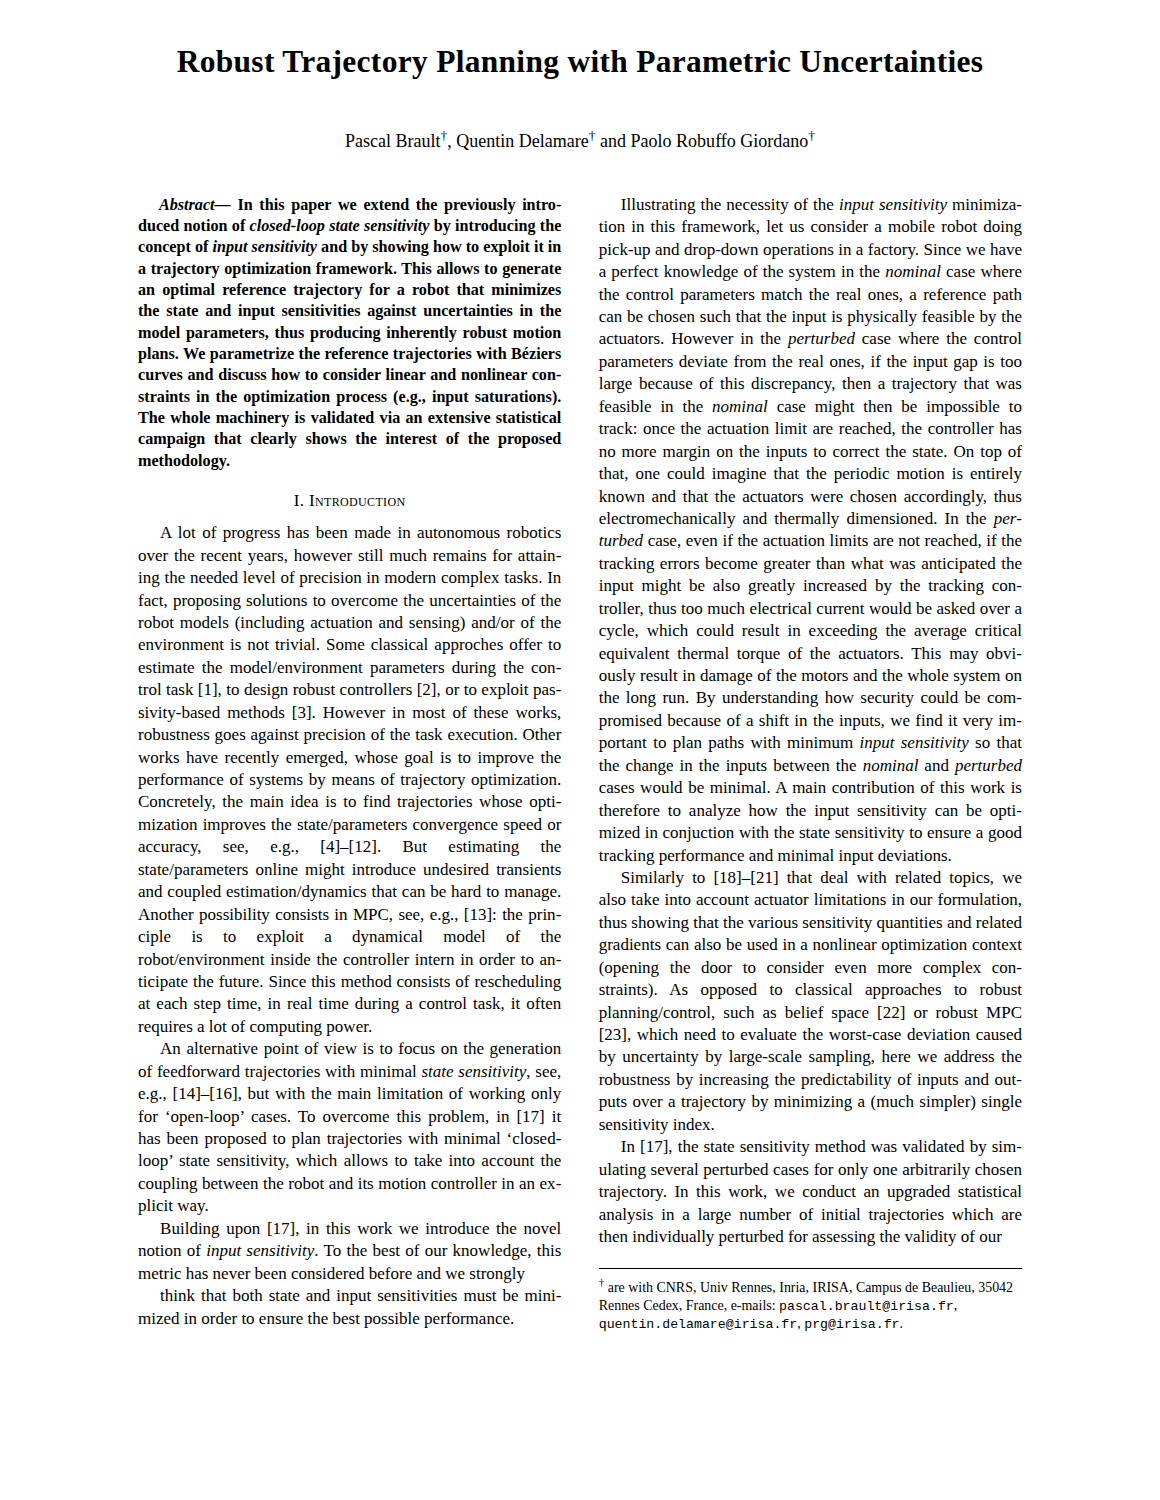Robust Trajectory Planning with Parametric Uncertainties
Pascal Brault†, Quentin Delamare† and Paolo Robuffo Giordano†
Abstract— In this paper we extend the previously introduced notion of closed-loop state sensitivity by introducing the concept of input sensitivity and by showing how to exploit it in a trajectory optimization framework. This allows to generate an optimal reference trajectory for a robot that minimizes the state and input sensitivities against uncertainties in the model parameters, thus producing inherently robust motion plans. We parametrize the reference trajectories with Béziers curves and discuss how to consider linear and nonlinear constraints in the optimization process (e.g., input saturations). The whole machinery is validated via an extensive statistical campaign that clearly shows the interest of the proposed methodology.
I. Introduction
A lot of progress has been made in autonomous robotics over the recent years, however still much remains for attaining the needed level of precision in modern complex tasks. In fact, proposing solutions to overcome the uncertainties of the robot models (including actuation and sensing) and/or of the environment is not trivial. Some classical approches offer to estimate the model/environment parameters during the control task [1], to design robust controllers [2], or to exploit passivity-based methods [3]. However in most of these works, robustness goes against precision of the task execution. Other works have recently emerged, whose goal is to improve the performance of systems by means of trajectory optimization. Concretely, the main idea is to find trajectories whose optimization improves the state/parameters convergence speed or accuracy, see, e.g., [4]–[12]. But estimating the state/parameters online might introduce undesired transients and coupled estimation/dynamics that can be hard to manage. Another possibility consists in MPC, see, e.g., [13]: the principle is to exploit a dynamical model of the robot/environment inside the controller intern in order to anticipate the future. Since this method consists of rescheduling at each step time, in real time during a control task, it often requires a lot of computing power.
An alternative point of view is to focus on the generation of feedforward trajectories with minimal state sensitivity, see, e.g., [14]–[16], but with the main limitation of working only for ‘open-loop’ cases. To overcome this problem, in [17] it has been proposed to plan trajectories with minimal ‘closed-loop’ state sensitivity, which allows to take into account the coupling between the robot and its motion controller in an explicit way.
Building upon [17], in this work we introduce the novel notion of input sensitivity. To the best of our knowledge, this metric has never been considered before and we strongly
think that both state and input sensitivities must be minimized in order to ensure the best possible performance.
Illustrating the necessity of the input sensitivity minimization in this framework, let us consider a mobile robot doing pick-up and drop-down operations in a factory. Since we have a perfect knowledge of the system in the nominal case where the control parameters match the real ones, a reference path can be chosen such that the input is physically feasible by the actuators. However in the perturbed case where the control parameters deviate from the real ones, if the input gap is too large because of this discrepancy, then a trajectory that was feasible in the nominal case might then be impossible to track: once the actuation limit are reached, the controller has no more margin on the inputs to correct the state. On top of that, one could imagine that the periodic motion is entirely known and that the actuators were chosen accordingly, thus electromechanically and thermally dimensioned. In the perturbed case, even if the actuation limits are not reached, if the tracking errors become greater than what was anticipated the input might be also greatly increased by the tracking controller, thus too much electrical current would be asked over a cycle, which could result in exceeding the average critical equivalent thermal torque of the actuators. This may obviously result in damage of the motors and the whole system on the long run. By understanding how security could be compromised because of a shift in the inputs, we find it very important to plan paths with minimum input sensitivity so that the change in the inputs between the nominal and perturbed cases would be minimal. A main contribution of this work is therefore to analyze how the input sensitivity can be optimized in conjuction with the state sensitivity to ensure a good tracking performance and minimal input deviations.
Similarly to [18]–[21] that deal with related topics, we also take into account actuator limitations in our formulation, thus showing that the various sensitivity quantities and related gradients can also be used in a nonlinear optimization context (opening the door to consider even more complex constraints). As opposed to classical approaches to robust planning/control, such as belief space [22] or robust MPC [23], which need to evaluate the worst-case deviation caused by uncertainty by large-scale sampling, here we address the robustness by increasing the predictability of inputs and outputs over a trajectory by minimizing a (much simpler) single sensitivity index.
In [17], the state sensitivity method was validated by simulating several perturbed cases for only one arbitrarily chosen trajectory. In this work, we conduct an upgraded statistical analysis in a large number of initial trajectories which are then individually perturbed for assessing the validity of our
† are with CNRS, Univ Rennes, Inria, IRISA, Campus de Beaulieu, 35042 Rennes Cedex, France, e-mails: pascal.brault@irisa.fr, quentin.delamare@irisa.fr, prg@irisa.fr.